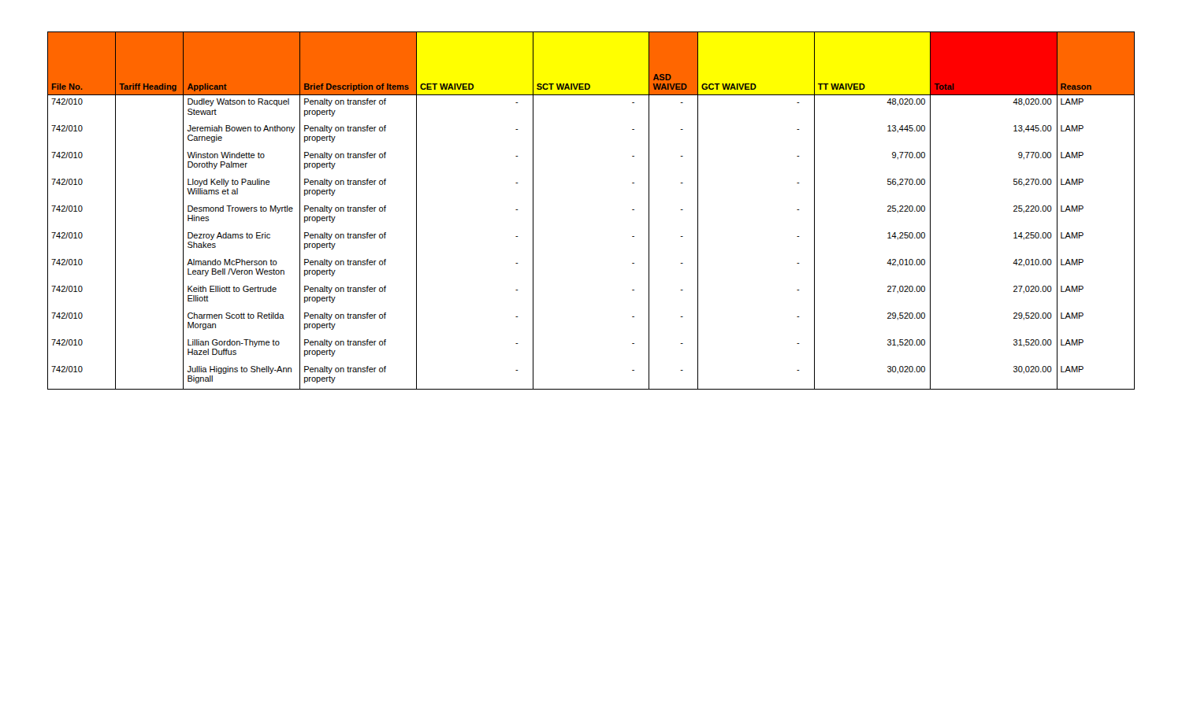| File No. | Tariff Heading | Applicant | Brief Description of Items | CET WAIVED | SCT WAIVED | ASD WAIVED | GCT WAIVED | TT WAIVED | Total | Reason |
| --- | --- | --- | --- | --- | --- | --- | --- | --- | --- | --- |
| 742/010 | | Dudley Watson to Racquel Stewart | Penalty on transfer of property | - | - | - | - | 48,020.00 | 48,020.00 | LAMP |
| 742/010 | | Jeremiah Bowen to Anthony Carnegie | Penalty on transfer of property | - | - | - | - | 13,445.00 | 13,445.00 | LAMP |
| 742/010 | | Winston Windette to Dorothy Palmer | Penalty on transfer of property | - | - | - | - | 9,770.00 | 9,770.00 | LAMP |
| 742/010 | | Lloyd Kelly to Pauline Williams et al | Penalty on transfer of property | - | - | - | - | 56,270.00 | 56,270.00 | LAMP |
| 742/010 | | Desmond Trowers to Myrtle Hines | Penalty on transfer of property | - | - | - | - | 25,220.00 | 25,220.00 | LAMP |
| 742/010 | | Dezroy Adams to Eric Shakes | Penalty on transfer of property | - | - | - | - | 14,250.00 | 14,250.00 | LAMP |
| 742/010 | | Almando McPherson to Leary Bell /Veron Weston | Penalty on transfer of property | - | - | - | - | 42,010.00 | 42,010.00 | LAMP |
| 742/010 | | Keith Elliott to Gertrude Elliott | Penalty on transfer of property | - | - | - | - | 27,020.00 | 27,020.00 | LAMP |
| 742/010 | | Charmen Scott to Retilda Morgan | Penalty on transfer of property | - | - | - | - | 29,520.00 | 29,520.00 | LAMP |
| 742/010 | | Lillian Gordon-Thyme to Hazel Duffus | Penalty on transfer of property | - | - | - | - | 31,520.00 | 31,520.00 | LAMP |
| 742/010 | | Jullia Higgins to Shelly-Ann Bignall | Penalty on transfer of property | - | - | - | - | 30,020.00 | 30,020.00 | LAMP |